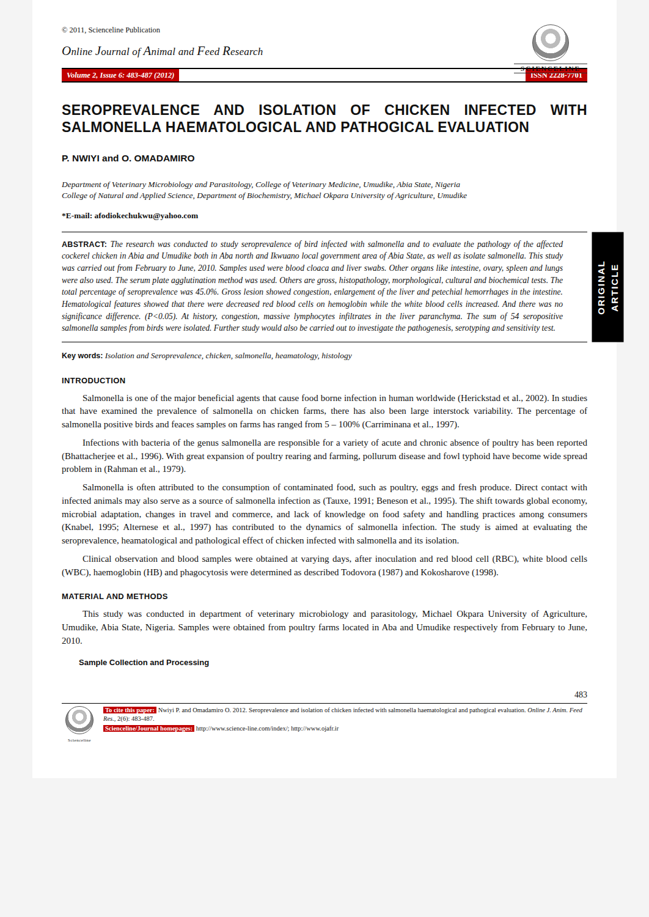SCIENCELINE
© 2011, Scienceline Publication
Online Journal of Animal and Feed Research
Volume 2, Issue 6: 483-487 (2012) ISSN 2228-7701
SEROPREVALENCE AND ISOLATION OF CHICKEN INFECTED WITH SALMONELLA HAEMATOLOGICAL AND PATHOGICAL EVALUATION
P. NWIYI and O. OMADAMIRO
Department of Veterinary Microbiology and Parasitology, College of Veterinary Medicine, Umudike, Abia State, Nigeria
College of Natural and Applied Science, Department of Biochemistry, Michael Okpara University of Agriculture, Umudike
*E-mail: afodiokechukwu@yahoo.com
ORIGINAL ARTICLE
ABSTRACT: The research was conducted to study seroprevalence of bird infected with salmonella and to evaluate the pathology of the affected cockerel chicken in Abia and Umudike both in Aba north and Ikwuano local government area of Abia State, as well as isolate salmonella. This study was carried out from February to June, 2010. Samples used were blood cloaca and liver swabs. Other organs like intestine, ovary, spleen and lungs were also used. The serum plate agglutination method was used. Others are gross, histopathology, morphological, cultural and biochemical tests. The total percentage of seroprevalence was 45.0%. Gross lesion showed congestion, enlargement of the liver and petechial hemorrhages in the intestine. Hematological features showed that there were decreased red blood cells on hemoglobin while the white blood cells increased. And there was no significance difference. (P<0.05). At history, congestion, massive lymphocytes infiltrates in the liver paranchyma. The sum of 54 seropositive salmonella samples from birds were isolated. Further study would also be carried out to investigate the pathogenesis, serotyping and sensitivity test.
Key words: Isolation and Seroprevalence, chicken, salmonella, heamatology, histology
INTRODUCTION
Salmonella is one of the major beneficial agents that cause food borne infection in human worldwide (Herickstad et al., 2002). In studies that have examined the prevalence of salmonella on chicken farms, there has also been large interstock variability. The percentage of salmonella positive birds and feaces samples on farms has ranged from 5 – 100% (Carriminana et al., 1997).
Infections with bacteria of the genus salmonella are responsible for a variety of acute and chronic absence of poultry has been reported (Bhattacherjee et al., 1996). With great expansion of poultry rearing and farming, pollurum disease and fowl typhoid have become wide spread problem in (Rahman et al., 1979).
Salmonella is often attributed to the consumption of contaminated food, such as poultry, eggs and fresh produce. Direct contact with infected animals may also serve as a source of salmonella infection as (Tauxe, 1991; Beneson et al., 1995). The shift towards global economy, microbial adaptation, changes in travel and commerce, and lack of knowledge on food safety and handling practices among consumers (Knabel, 1995; Alternese et al., 1997) has contributed to the dynamics of salmonella infection. The study is aimed at evaluating the seroprevalence, heamatological and pathological effect of chicken infected with salmonella and its isolation.
Clinical observation and blood samples were obtained at varying days, after inoculation and red blood cell (RBC), white blood cells (WBC), haemoglobin (HB) and phagocytosis were determined as described Todovora (1987) and Kokosharove (1998).
MATERIAL AND METHODS
This study was conducted in department of veterinary microbiology and parasitology, Michael Okpara University of Agriculture, Umudike, Abia State, Nigeria. Samples were obtained from poultry farms located in Aba and Umudike respectively from February to June, 2010.
Sample Collection and Processing
483
Scienceline
To cite this paper: Nwiyi P. and Omadamiro O. 2012. Seroprevalence and isolation of chicken infected with salmonella haematological and pathogical evaluation. Online J. Anim. Feed Res., 2(6): 483-487.
Scienceline/Journal homepages: http://www.science-line.com/index/; http://www.ojafr.ir